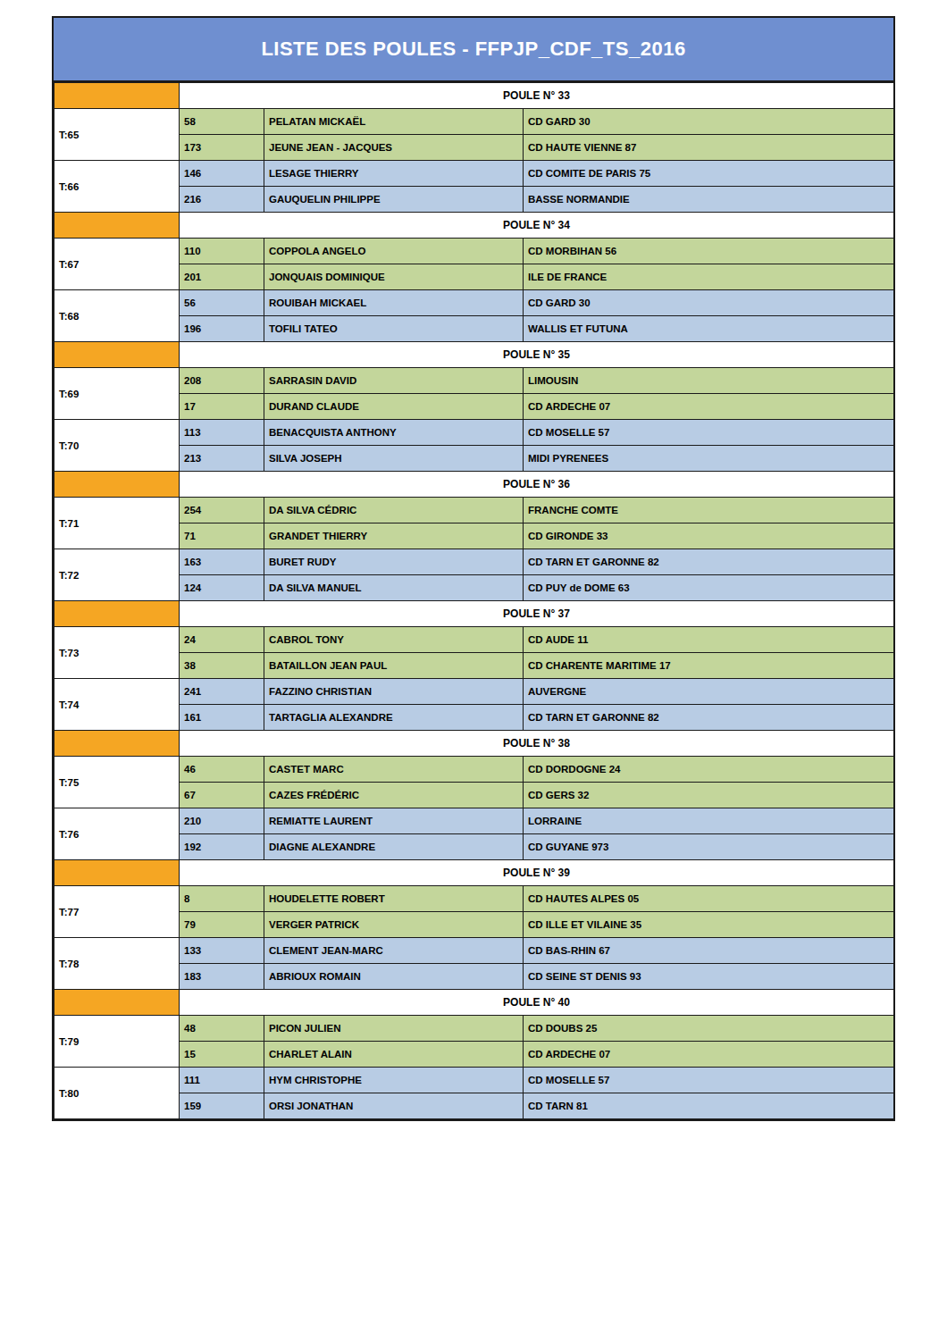LISTE DES POULES - FFPJP_CDF_TS_2016
| | POULE N° 33 |
| T:65 | 58 | PELATAN MICKAËL | CD GARD 30 |
| 173 | JEUNE JEAN - JACQUES | CD HAUTE VIENNE 87 |
| T:66 | 146 | LESAGE THIERRY | CD COMITE DE PARIS 75 |
| 216 | GAUQUELIN PHILIPPE | BASSE NORMANDIE |
| | POULE N° 34 |
| T:67 | 110 | COPPOLA ANGELO | CD MORBIHAN 56 |
| 201 | JONQUAIS DOMINIQUE | ILE DE FRANCE |
| T:68 | 56 | ROUIBAH MICKAEL | CD GARD 30 |
| 196 | TOFILI TATEO | WALLIS ET FUTUNA |
| | POULE N° 35 |
| T:69 | 208 | SARRASIN DAVID | LIMOUSIN |
| 17 | DURAND CLAUDE | CD ARDECHE 07 |
| T:70 | 113 | BENACQUISTA ANTHONY | CD MOSELLE 57 |
| 213 | SILVA JOSEPH | MIDI PYRENEES |
| | POULE N° 36 |
| T:71 | 254 | DA SILVA CÉDRIC | FRANCHE COMTE |
| 71 | GRANDET THIERRY | CD GIRONDE 33 |
| T:72 | 163 | BURET RUDY | CD TARN ET GARONNE 82 |
| 124 | DA SILVA MANUEL | CD PUY de DOME 63 |
| | POULE N° 37 |
| T:73 | 24 | CABROL TONY | CD AUDE 11 |
| 38 | BATAILLON JEAN PAUL | CD CHARENTE MARITIME 17 |
| T:74 | 241 | FAZZINO CHRISTIAN | AUVERGNE |
| 161 | TARTAGLIA ALEXANDRE | CD TARN ET GARONNE 82 |
| | POULE N° 38 |
| T:75 | 46 | CASTET MARC | CD DORDOGNE 24 |
| 67 | CAZES FRÉDÉRIC | CD GERS 32 |
| T:76 | 210 | REMIATTE LAURENT | LORRAINE |
| 192 | DIAGNE ALEXANDRE | CD GUYANE 973 |
| | POULE N° 39 |
| T:77 | 8 | HOUDELETTE ROBERT | CD HAUTES ALPES 05 |
| 79 | VERGER PATRICK | CD ILLE ET VILAINE 35 |
| T:78 | 133 | CLEMENT JEAN-MARC | CD BAS-RHIN 67 |
| 183 | ABRIOUX ROMAIN | CD SEINE ST DENIS 93 |
| | POULE N° 40 |
| T:79 | 48 | PICON JULIEN | CD DOUBS 25 |
| 15 | CHARLET ALAIN | CD ARDECHE 07 |
| T:80 | 111 | HYM CHRISTOPHE | CD MOSELLE 57 |
| 159 | ORSI JONATHAN | CD TARN 81 |